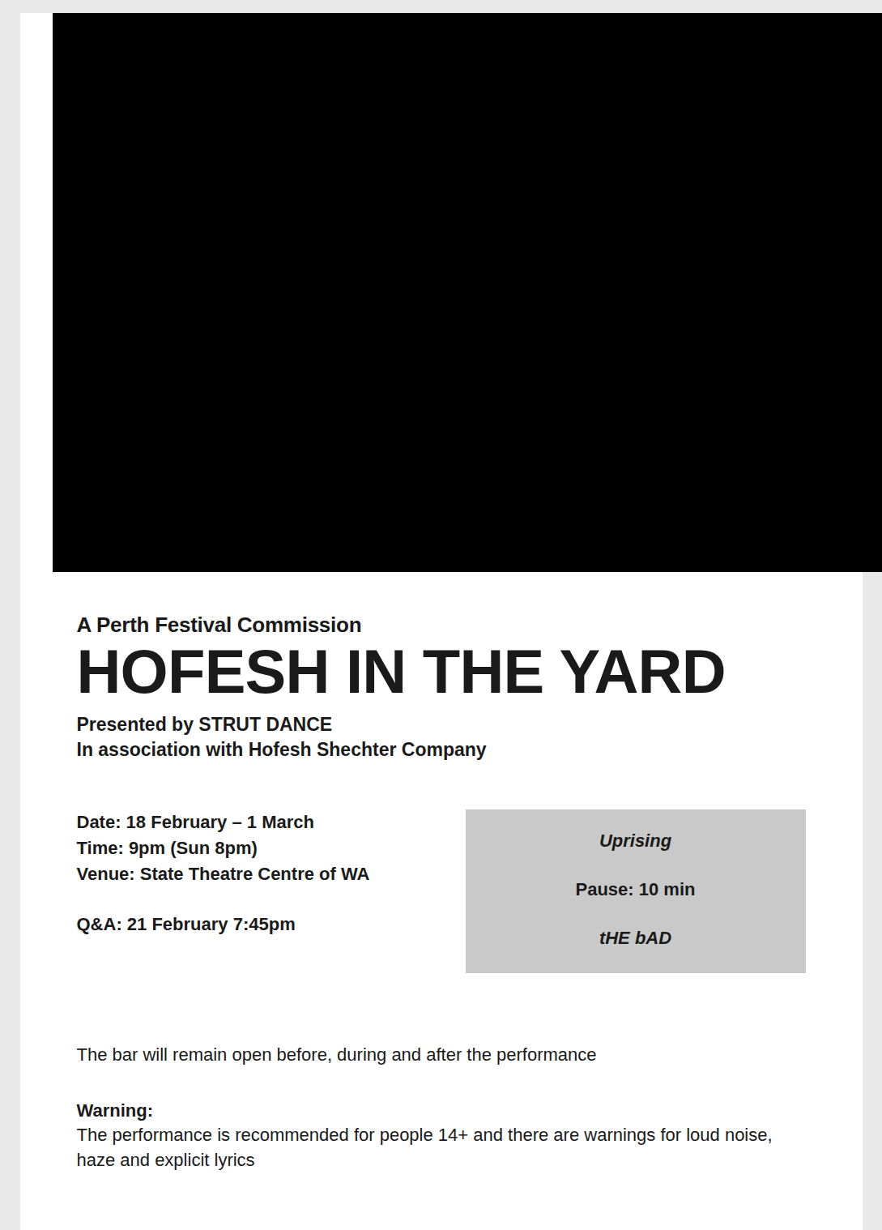Image Gabriele Zucca
A Perth Festival Commission
Hofesh in the Yard
Presented by STRUT DANCE
In association with Hofesh Shechter Company
Date: 18 February – 1 March
Time: 9pm (Sun 8pm)
Venue: State Theatre Centre of WA
Q&A: 21 February 7:45pm
Uprising
Pause: 10 min
tHE bAD
The bar will remain open before, during and after the performance
Warning:
The performance is recommended for people 14+ and there are warnings for loud noise, haze and explicit lyrics